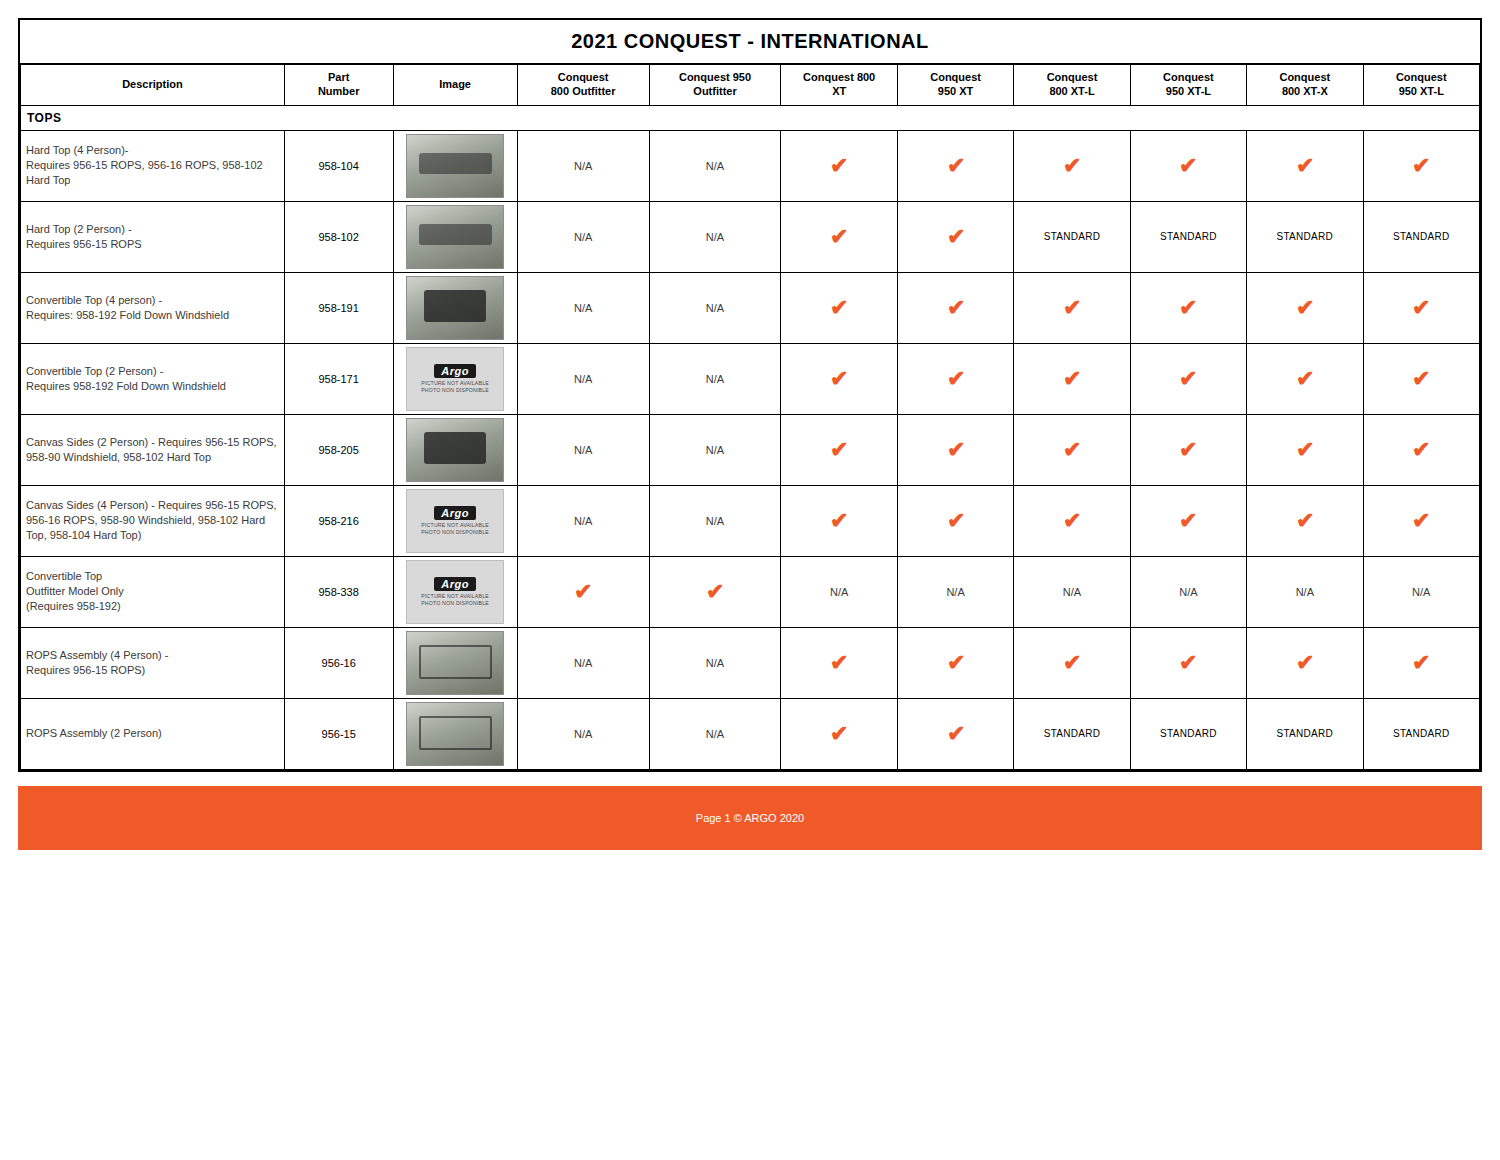2021 CONQUEST - INTERNATIONAL
| Description | Part Number | Image | Conquest 800 Outfitter | Conquest 950 Outfitter | Conquest 800 XT | Conquest 950 XT | Conquest 800 XT-L | Conquest 950 XT-L | Conquest 800 XT-X | Conquest 950 XT-L |
| --- | --- | --- | --- | --- | --- | --- | --- | --- | --- | --- |
| TOPS |
| Hard Top (4 Person)- Requires 956-15 ROPS, 956-16 ROPS, 958-102 Hard Top | 958-104 | | N/A | N/A | ✔ | ✔ | ✔ | ✔ | ✔ | ✔ |
| Hard Top (2 Person) - Requires 956-15 ROPS | 958-102 | | N/A | N/A | ✔ | ✔ | STANDARD | STANDARD | STANDARD | STANDARD |
| Convertible Top (4 person) - Requires: 958-192 Fold Down Windshield | 958-191 | | N/A | N/A | ✔ | ✔ | ✔ | ✔ | ✔ | ✔ |
| Convertible Top (2 Person) - Requires 958-192 Fold Down Windshield | 958-171 | Argo PICTURE NOT AVAILABLE PHOTO NON DISPONIBLE | N/A | N/A | ✔ | ✔ | ✔ | ✔ | ✔ | ✔ |
| Canvas Sides (2 Person) - Requires 956-15 ROPS, 958-90 Windshield, 958-102 Hard Top | 958-205 | | N/A | N/A | ✔ | ✔ | ✔ | ✔ | ✔ | ✔ |
| Canvas Sides (4 Person) - Requires 956-15 ROPS, 956-16 ROPS, 958-90 Windshield, 958-102 Hard Top, 958-104 Hard Top) | 958-216 | Argo PICTURE NOT AVAILABLE PHOTO NON DISPONIBLE | N/A | N/A | ✔ | ✔ | ✔ | ✔ | ✔ | ✔ |
| Convertible Top Outfitter Model Only (Requires 958-192) | 958-338 | Argo PICTURE NOT AVAILABLE PHOTO NON DISPONIBLE | ✔ | ✔ | N/A | N/A | N/A | N/A | N/A | N/A |
| ROPS Assembly (4 Person) - Requires 956-15 ROPS) | 956-16 | | N/A | N/A | ✔ | ✔ | ✔ | ✔ | ✔ | ✔ |
| ROPS Assembly (2 Person) | 956-15 | | N/A | N/A | ✔ | ✔ | STANDARD | STANDARD | STANDARD | STANDARD |
Page 1 © ARGO 2020